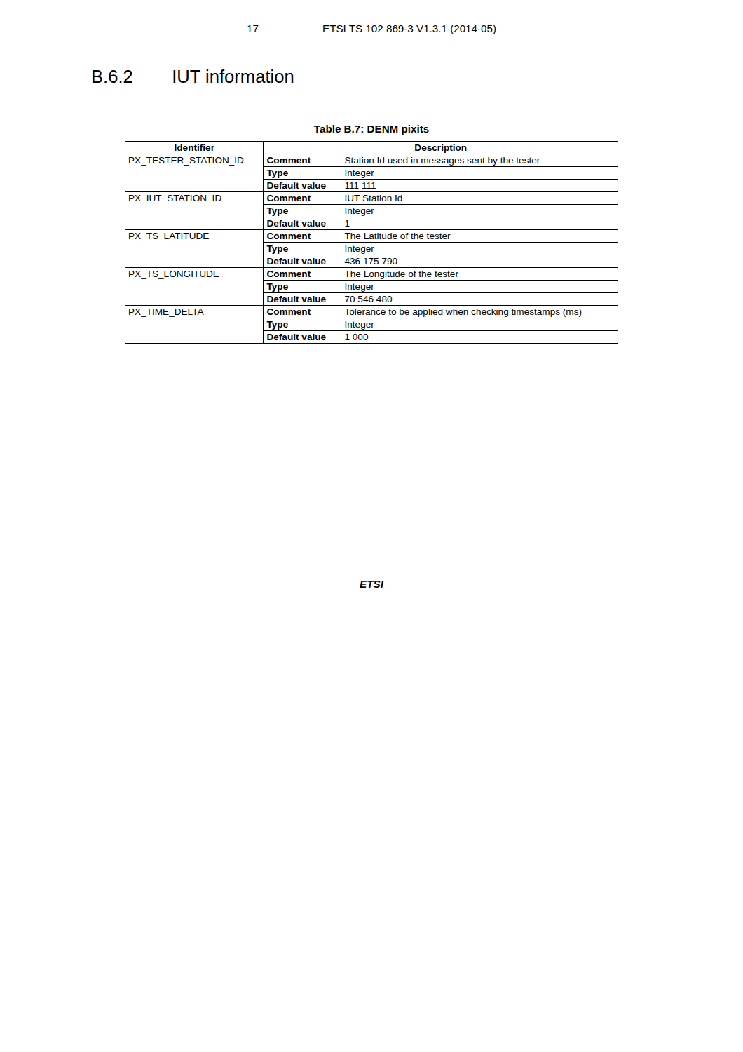17 ETSI TS 102 869-3 V1.3.1 (2014-05)
B.6.2 IUT information
Table B.7: DENM pixits
| Identifier | Description |
| --- | --- |
| PX_TESTER_STATION_ID | Comment | Station Id used in messages sent by the tester |
| Type | Integer |
| Default value | 111 111 |
| PX_IUT_STATION_ID | Comment | IUT Station Id |
| Type | Integer |
| Default value | 1 |
| PX_TS_LATITUDE | Comment | The Latitude of the tester |
| Type | Integer |
| Default value | 436 175 790 |
| PX_TS_LONGITUDE | Comment | The Longitude of the tester |
| Type | Integer |
| Default value | 70 546 480 |
| PX_TIME_DELTA | Comment | Tolerance to be applied when checking timestamps (ms) |
| Type | Integer |
| Default value | 1 000 |
ETSI